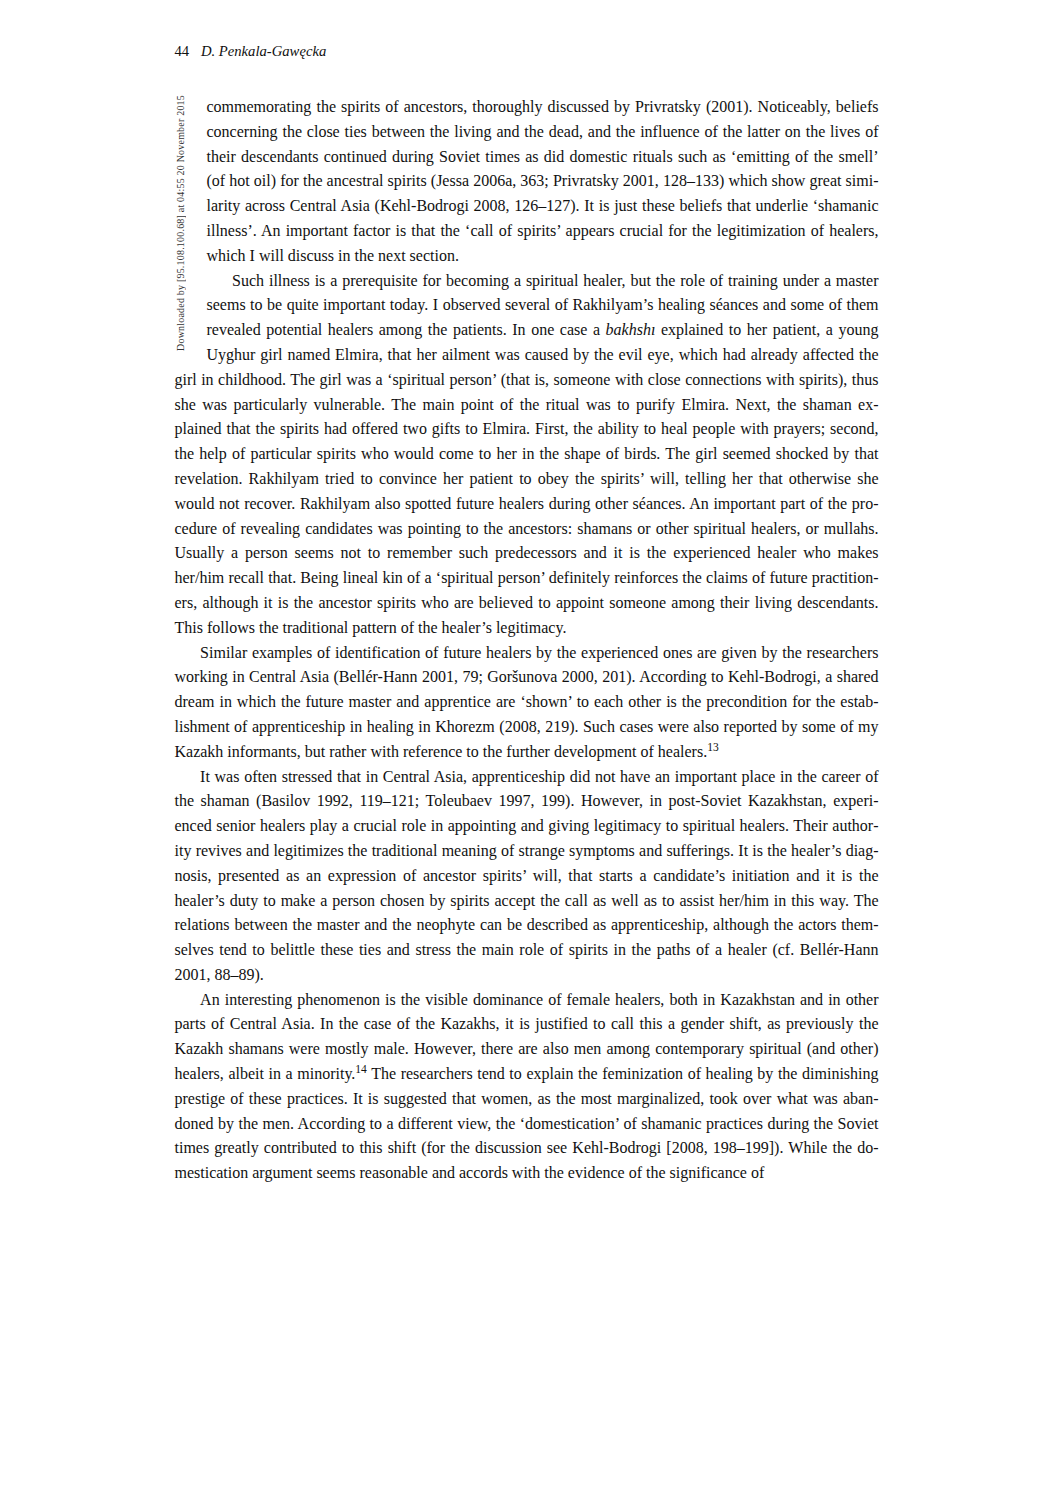44 D. Penkala-Gawęcka
Downloaded by [95.108.100.68] at 04:55 20 November 2015
commemorating the spirits of ancestors, thoroughly discussed by Privratsky (2001). Noticeably, beliefs concerning the close ties between the living and the dead, and the influence of the latter on the lives of their descendants continued during Soviet times as did domestic rituals such as ‘emitting of the smell’ (of hot oil) for the ancestral spirits (Jessa 2006a, 363; Privratsky 2001, 128–133) which show great similarity across Central Asia (Kehl-Bodrogi 2008, 126–127). It is just these beliefs that underlie ‘shamanic illness’. An important factor is that the ‘call of spirits’ appears crucial for the legitimization of healers, which I will discuss in the next section.
Such illness is a prerequisite for becoming a spiritual healer, but the role of training under a master seems to be quite important today. I observed several of Rakhilyam’s healing séances and some of them revealed potential healers among the patients. In one case a bakhshı explained to her patient, a young Uyghur girl named Elmira, that her ailment was caused by the evil eye, which had already affected the girl in childhood. The girl was a ‘spiritual person’ (that is, someone with close connections with spirits), thus she was particularly vulnerable. The main point of the ritual was to purify Elmira. Next, the shaman explained that the spirits had offered two gifts to Elmira. First, the ability to heal people with prayers; second, the help of particular spirits who would come to her in the shape of birds. The girl seemed shocked by that revelation. Rakhilyam tried to convince her patient to obey the spirits’ will, telling her that otherwise she would not recover. Rakhilyam also spotted future healers during other séances. An important part of the procedure of revealing candidates was pointing to the ancestors: shamans or other spiritual healers, or mullahs. Usually a person seems not to remember such predecessors and it is the experienced healer who makes her/him recall that. Being lineal kin of a ‘spiritual person’ definitely reinforces the claims of future practitioners, although it is the ancestor spirits who are believed to appoint someone among their living descendants. This follows the traditional pattern of the healer’s legitimacy.
Similar examples of identification of future healers by the experienced ones are given by the researchers working in Central Asia (Bellér-Hann 2001, 79; Goršunova 2000, 201). According to Kehl-Bodrogi, a shared dream in which the future master and apprentice are ‘shown’ to each other is the precondition for the establishment of apprenticeship in healing in Khorezm (2008, 219). Such cases were also reported by some of my Kazakh informants, but rather with reference to the further development of healers.13
It was often stressed that in Central Asia, apprenticeship did not have an important place in the career of the shaman (Basilov 1992, 119–121; Toleubaev 1997, 199). However, in post-Soviet Kazakhstan, experienced senior healers play a crucial role in appointing and giving legitimacy to spiritual healers. Their authority revives and legitimizes the traditional meaning of strange symptoms and sufferings. It is the healer’s diagnosis, presented as an expression of ancestor spirits’ will, that starts a candidate’s initiation and it is the healer’s duty to make a person chosen by spirits accept the call as well as to assist her/him in this way. The relations between the master and the neophyte can be described as apprenticeship, although the actors themselves tend to belittle these ties and stress the main role of spirits in the paths of a healer (cf. Bellér-Hann 2001, 88–89).
An interesting phenomenon is the visible dominance of female healers, both in Kazakhstan and in other parts of Central Asia. In the case of the Kazakhs, it is justified to call this a gender shift, as previously the Kazakh shamans were mostly male. However, there are also men among contemporary spiritual (and other) healers, albeit in a minority.14 The researchers tend to explain the feminization of healing by the diminishing prestige of these practices. It is suggested that women, as the most marginalized, took over what was abandoned by the men. According to a different view, the ‘domestication’ of shamanic practices during the Soviet times greatly contributed to this shift (for the discussion see Kehl-Bodrogi [2008, 198–199]). While the domestication argument seems reasonable and accords with the evidence of the significance of